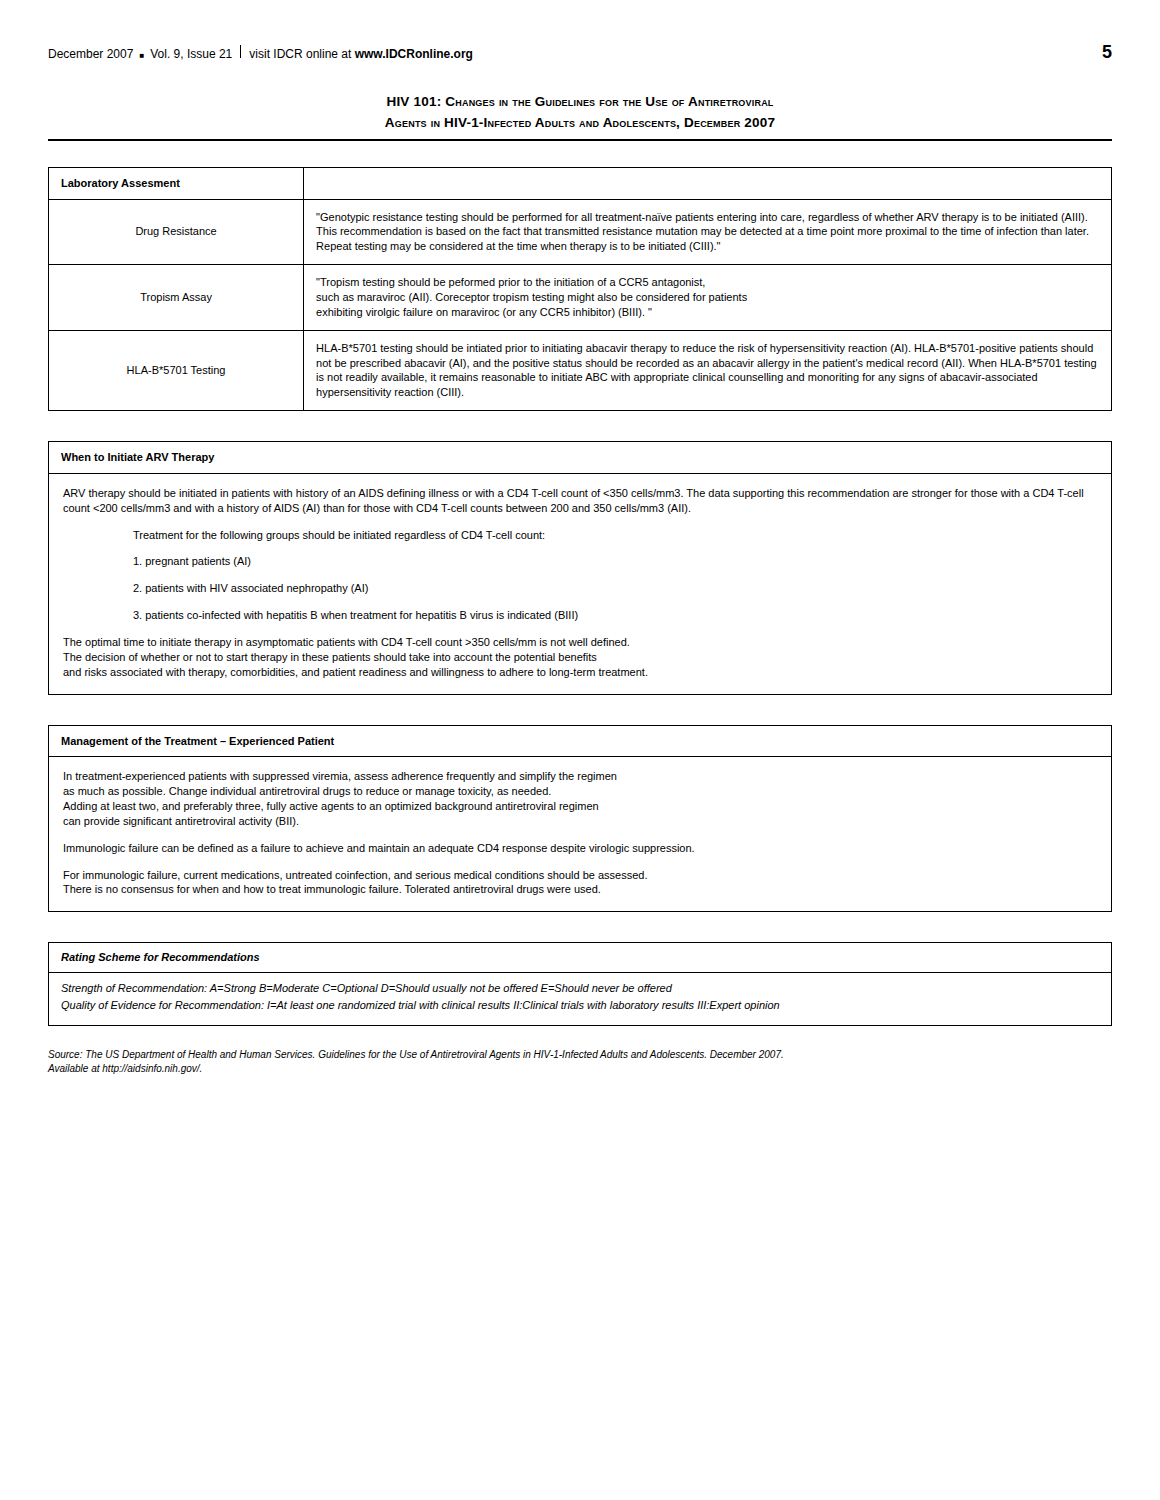December 2007 ■ Vol. 9, Issue 21 visit IDCR online at www.IDCRonline.org 5
HIV 101: Changes in the Guidelines for the Use of Antiretroviral
Agents in HIV-1-Infected Adults and Adolescents, December 2007
| Laboratory Assesment | |
| Drug Resistance | "Genotypic resistance testing should be performed for all treatment-naïve patients entering into care, regardless of whether ARV therapy is to be initiated (AIII). This recommendation is based on the fact that transmitted resistance mutation may be detected at a time point more proximal to the time of infection than later. Repeat testing may be considered at the time when therapy is to be initiated (CIII)." |
| Tropism Assay | "Tropism testing should be peformed prior to the initiation of a CCR5 antagonist, such as maraviroc (AII). Coreceptor tropism testing might also be considered for patients exhibiting virolgic failure on maraviroc (or any CCR5 inhibitor) (BIII). " |
| HLA-B*5701 Testing | HLA-B*5701 testing should be intiated prior to initiating abacavir therapy to reduce the risk of hypersensitivity reaction (AI). HLA-B*5701-positive patients should not be prescribed abacavir (AI), and the positive status should be recorded as an abacavir allergy in the patient's medical record (AII). When HLA-B*5701 testing is not readily available, it remains reasonable to initiate ABC with appropriate clinical counselling and monoriting for any signs of abacavir-associated hypersensitivity reaction (CIII). |
When to Initiate ARV Therapy
ARV therapy should be initiated in patients with history of an AIDS defining illness or with a CD4 T-cell count of <350 cells/mm3. The data supporting this recommendation are stronger for those with a CD4 T-cell count <200 cells/mm3 and with a history of AIDS (AI) than for those with CD4 T-cell counts between 200 and 350 cells/mm3 (AII).
Treatment for the following groups should be initiated regardless of CD4 T-cell count:
1. pregnant patients (AI)
2. patients with HIV associated nephropathy (AI)
3. patients co-infected with hepatitis B when treatment for hepatitis B virus is indicated (BIII)
The optimal time to initiate therapy in asymptomatic patients with CD4 T-cell count >350 cells/mm is not well defined.
The decision of whether or not to start therapy in these patients should take into account the potential benefits
and risks associated with therapy, comorbidities, and patient readiness and willingness to adhere to long-term treatment.
Management of the Treatment – Experienced Patient
In treatment-experienced patients with suppressed viremia, assess adherence frequently and simplify the regimen
as much as possible. Change individual antiretroviral drugs to reduce or manage toxicity, as needed.
Adding at least two, and preferably three, fully active agents to an optimized background antiretroviral regimen
can provide significant antiretroviral activity (BII).
Immunologic failure can be defined as a failure to achieve and maintain an adequate CD4 response despite virologic suppression.
For immunologic failure, current medications, untreated coinfection, and serious medical conditions should be assessed.
There is no consensus for when and how to treat immunologic failure. Tolerated antiretroviral drugs were used.
Rating Scheme for Recommendations
Strength of Recommendation: A=Strong B=Moderate C=Optional D=Should usually not be offered E=Should never be offered
Quality of Evidence for Recommendation: I=At least one randomized trial with clinical results II:Clinical trials with laboratory results III:Expert opinion
Source: The US Department of Health and Human Services. Guidelines for the Use of Antiretroviral Agents in HIV-1-Infected Adults and Adolescents. December 2007.
Available at http://aidsinfo.nih.gov/.